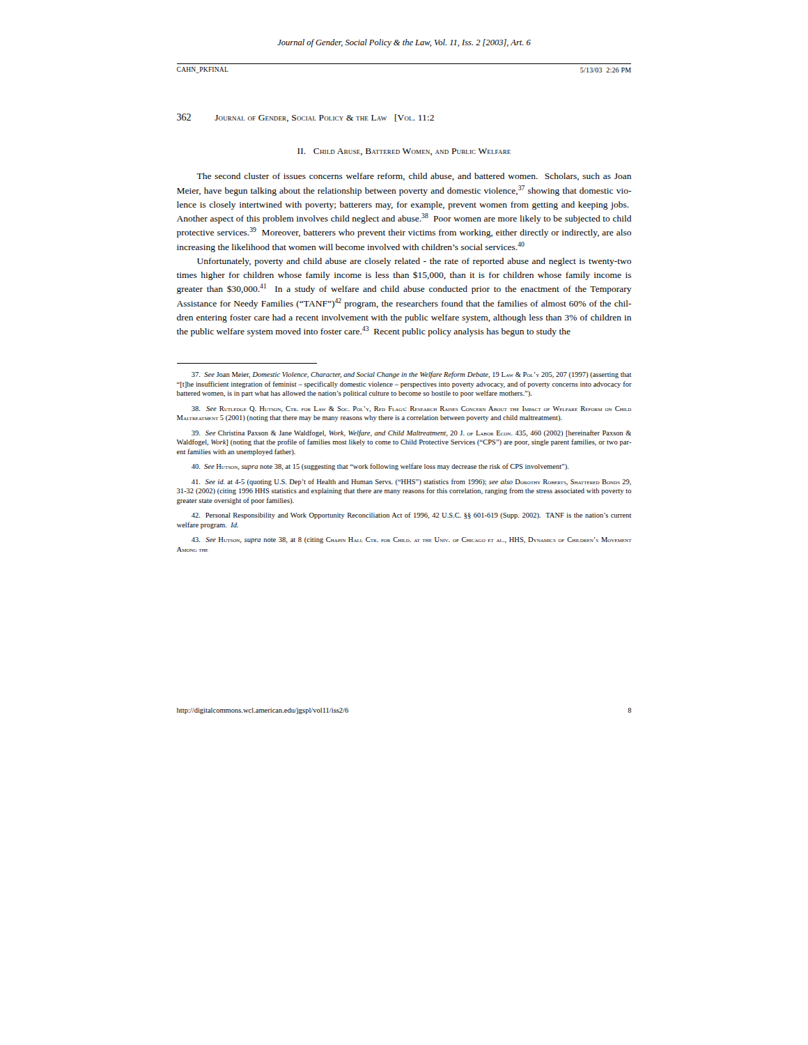Journal of Gender, Social Policy & the Law, Vol. 11, Iss. 2 [2003], Art. 6
Cahn_PKfinal 5/13/03 2:26 PM
362 Journal of Gender, Social Policy & the Law [Vol. 11:2
II. Child Abuse, Battered Women, and Public Welfare
The second cluster of issues concerns welfare reform, child abuse, and battered women. Scholars, such as Joan Meier, have begun talking about the relationship between poverty and domestic violence,37 showing that domestic violence is closely intertwined with poverty; batterers may, for example, prevent women from getting and keeping jobs. Another aspect of this problem involves child neglect and abuse.38 Poor women are more likely to be subjected to child protective services.39 Moreover, batterers who prevent their victims from working, either directly or indirectly, are also increasing the likelihood that women will become involved with children’s social services.40
Unfortunately, poverty and child abuse are closely related - the rate of reported abuse and neglect is twenty-two times higher for children whose family income is less than $15,000, than it is for children whose family income is greater than $30,000.41 In a study of welfare and child abuse conducted prior to the enactment of the Temporary Assistance for Needy Families (“TANF”)42 program, the researchers found that the families of almost 60% of the children entering foster care had a recent involvement with the public welfare system, although less than 3% of children in the public welfare system moved into foster care.43 Recent public policy analysis has begun to study the
37. See Joan Meier, Domestic Violence, Character, and Social Change in the Welfare Reform Debate, 19 Law & Pol’y 205, 207 (1997) (asserting that “[t]he insufficient integration of feminist – specifically domestic violence – perspectives into poverty advocacy, and of poverty concerns into advocacy for battered women, is in part what has allowed the nation’s political culture to become so hostile to poor welfare mothers.”).
38. See Rutledge Q. Hutson, Ctr. for Law & Soc. Pol’y, Red Flags: Research Raises Concern About the Impact of Welfare Reform on Child Maltreatment 5 (2001) (noting that there may be many reasons why there is a correlation between poverty and child maltreatment).
39. See Christina Paxson & Jane Waldfogel, Work, Welfare, and Child Maltreatment, 20 J. of Labor Econ. 435, 460 (2002) [hereinafter Paxson & Waldfogel, Work] (noting that the profile of families most likely to come to Child Protective Services (“CPS”) are poor, single parent families, or two parent families with an unemployed father).
40. See Hutson, supra note 38, at 15 (suggesting that “work following welfare loss may decrease the risk of CPS involvement”).
41. See id. at 4-5 (quoting U.S. Dep’t of Health and Human Servs. (“HHS”) statistics from 1996); see also Dorothy Roberts, Shattered Bonds 29, 31-32 (2002) (citing 1996 HHS statistics and explaining that there are many reasons for this correlation, ranging from the stress associated with poverty to greater state oversight of poor families).
42. Personal Responsibility and Work Opportunity Reconciliation Act of 1996, 42 U.S.C. §§ 601-619 (Supp. 2002). TANF is the nation’s current welfare program. Id.
43. See Hutson, supra note 38, at 8 (citing Chapin Hall Ctr. for Child. at the Univ. of Chicago et al., HHS, Dynamics of Children’s Movement Among the
http://digitalcommons.wcl.american.edu/jgspl/vol11/iss2/6 8